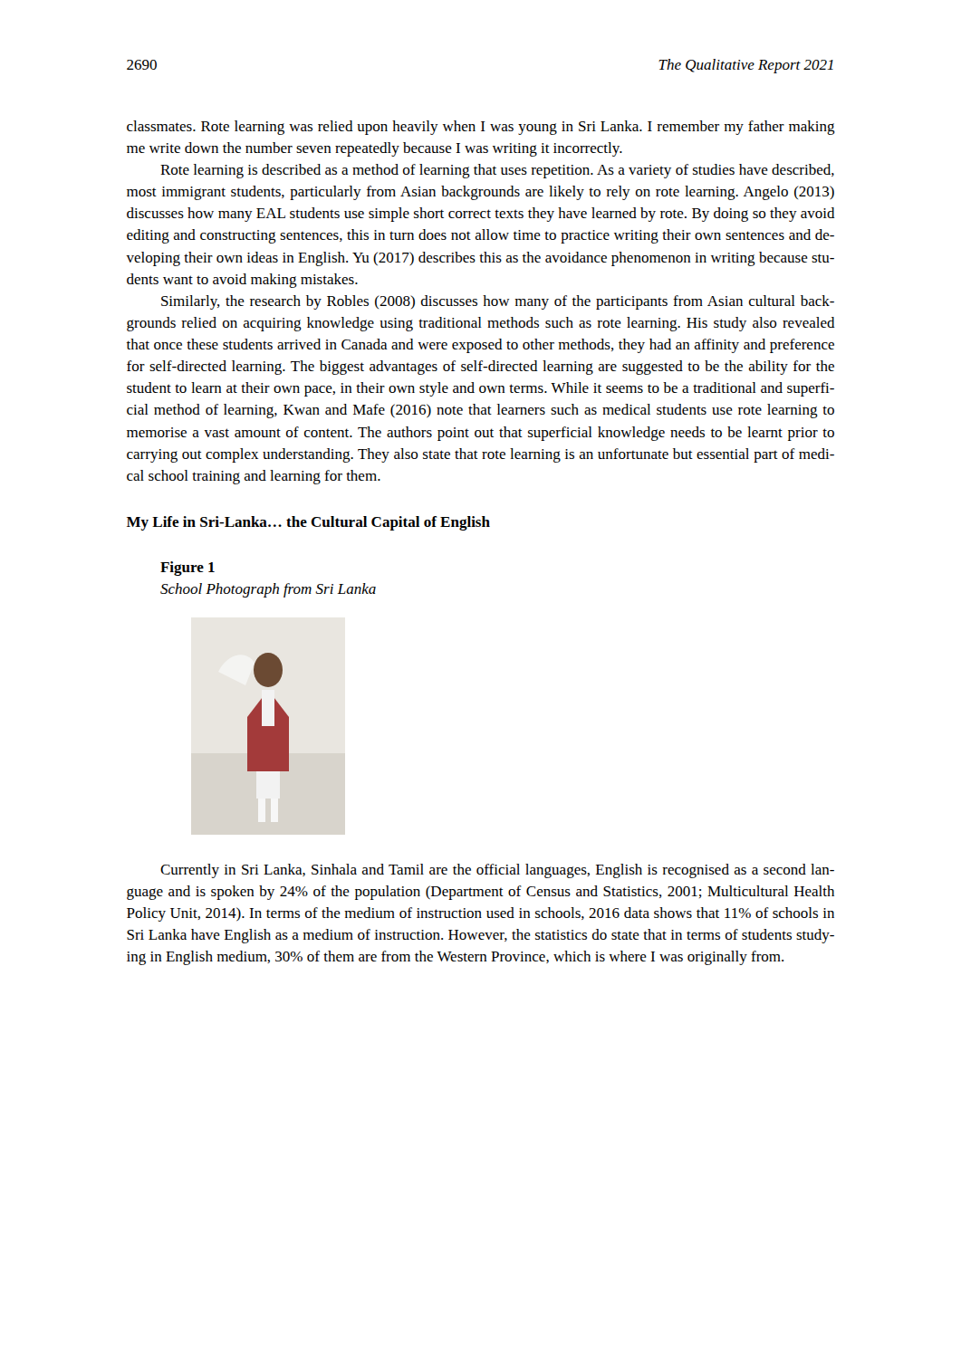2690 The Qualitative Report 2021
classmates. Rote learning was relied upon heavily when I was young in Sri Lanka. I remember my father making me write down the number seven repeatedly because I was writing it incorrectly.
Rote learning is described as a method of learning that uses repetition. As a variety of studies have described, most immigrant students, particularly from Asian backgrounds are likely to rely on rote learning. Angelo (2013) discusses how many EAL students use simple short correct texts they have learned by rote. By doing so they avoid editing and constructing sentences, this in turn does not allow time to practice writing their own sentences and developing their own ideas in English. Yu (2017) describes this as the avoidance phenomenon in writing because students want to avoid making mistakes.
Similarly, the research by Robles (2008) discusses how many of the participants from Asian cultural backgrounds relied on acquiring knowledge using traditional methods such as rote learning. His study also revealed that once these students arrived in Canada and were exposed to other methods, they had an affinity and preference for self-directed learning. The biggest advantages of self-directed learning are suggested to be the ability for the student to learn at their own pace, in their own style and own terms. While it seems to be a traditional and superficial method of learning, Kwan and Mafe (2016) note that learners such as medical students use rote learning to memorise a vast amount of content. The authors point out that superficial knowledge needs to be learnt prior to carrying out complex understanding. They also state that rote learning is an unfortunate but essential part of medical school training and learning for them.
My Life in Sri-Lanka… the Cultural Capital of English
Figure 1
School Photograph from Sri Lanka
School photograph from Sri Lanka.
Currently in Sri Lanka, Sinhala and Tamil are the official languages, English is recognised as a second language and is spoken by 24% of the population (Department of Census and Statistics, 2001; Multicultural Health Policy Unit, 2014). In terms of the medium of instruction used in schools, 2016 data shows that 11% of schools in Sri Lanka have English as a medium of instruction. However, the statistics do state that in terms of students studying in English medium, 30% of them are from the Western Province, which is where I was originally from.